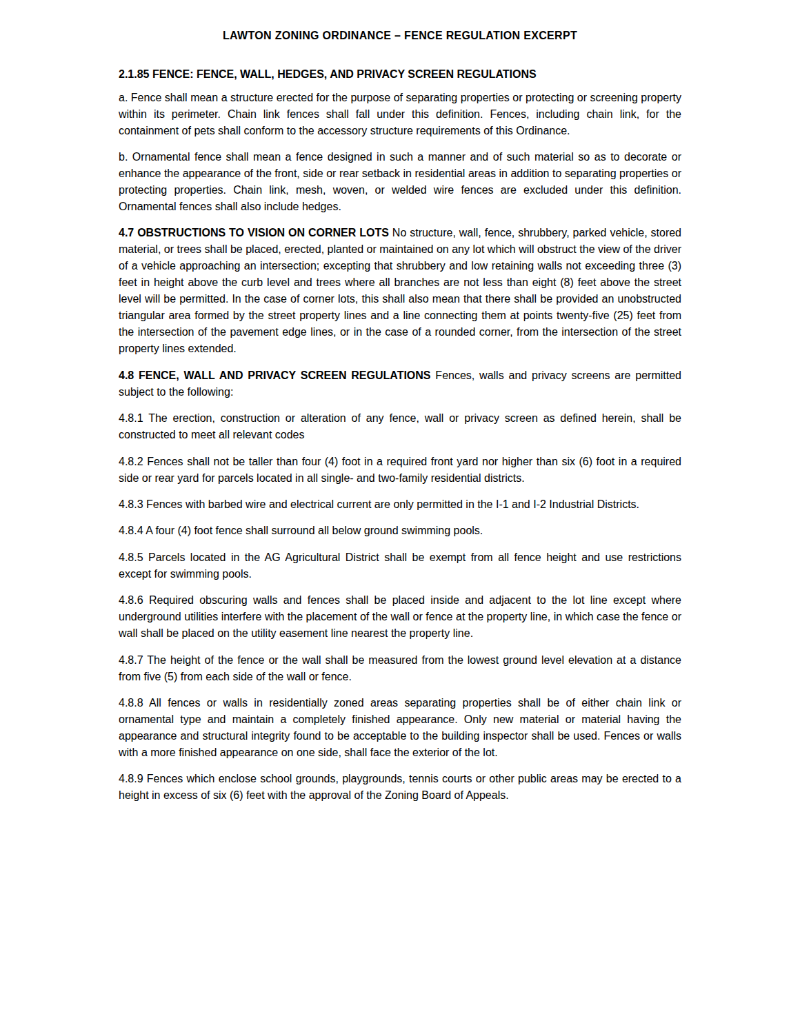LAWTON ZONING ORDINANCE – FENCE REGULATION EXCERPT
2.1.85 FENCE: FENCE, WALL, HEDGES, AND PRIVACY SCREEN REGULATIONS
a. Fence shall mean a structure erected for the purpose of separating properties or protecting or screening property within its perimeter. Chain link fences shall fall under this definition. Fences, including chain link, for the containment of pets shall conform to the accessory structure requirements of this Ordinance.
b. Ornamental fence shall mean a fence designed in such a manner and of such material so as to decorate or enhance the appearance of the front, side or rear setback in residential areas in addition to separating properties or protecting properties. Chain link, mesh, woven, or welded wire fences are excluded under this definition. Ornamental fences shall also include hedges.
4.7 OBSTRUCTIONS TO VISION ON CORNER LOTS No structure, wall, fence, shrubbery, parked vehicle, stored material, or trees shall be placed, erected, planted or maintained on any lot which will obstruct the view of the driver of a vehicle approaching an intersection; excepting that shrubbery and low retaining walls not exceeding three (3) feet in height above the curb level and trees where all branches are not less than eight (8) feet above the street level will be permitted. In the case of corner lots, this shall also mean that there shall be provided an unobstructed triangular area formed by the street property lines and a line connecting them at points twenty-five (25) feet from the intersection of the pavement edge lines, or in the case of a rounded corner, from the intersection of the street property lines extended.
4.8 FENCE, WALL AND PRIVACY SCREEN REGULATIONS Fences, walls and privacy screens are permitted subject to the following:
4.8.1 The erection, construction or alteration of any fence, wall or privacy screen as defined herein, shall be constructed to meet all relevant codes
4.8.2 Fences shall not be taller than four (4) foot in a required front yard nor higher than six (6) foot in a required side or rear yard for parcels located in all single- and two-family residential districts.
4.8.3 Fences with barbed wire and electrical current are only permitted in the I-1 and I-2 Industrial Districts.
4.8.4 A four (4) foot fence shall surround all below ground swimming pools.
4.8.5 Parcels located in the AG Agricultural District shall be exempt from all fence height and use restrictions except for swimming pools.
4.8.6 Required obscuring walls and fences shall be placed inside and adjacent to the lot line except where underground utilities interfere with the placement of the wall or fence at the property line, in which case the fence or wall shall be placed on the utility easement line nearest the property line.
4.8.7 The height of the fence or the wall shall be measured from the lowest ground level elevation at a distance from five (5) from each side of the wall or fence.
4.8.8 All fences or walls in residentially zoned areas separating properties shall be of either chain link or ornamental type and maintain a completely finished appearance. Only new material or material having the appearance and structural integrity found to be acceptable to the building inspector shall be used. Fences or walls with a more finished appearance on one side, shall face the exterior of the lot.
4.8.9 Fences which enclose school grounds, playgrounds, tennis courts or other public areas may be erected to a height in excess of six (6) feet with the approval of the Zoning Board of Appeals.